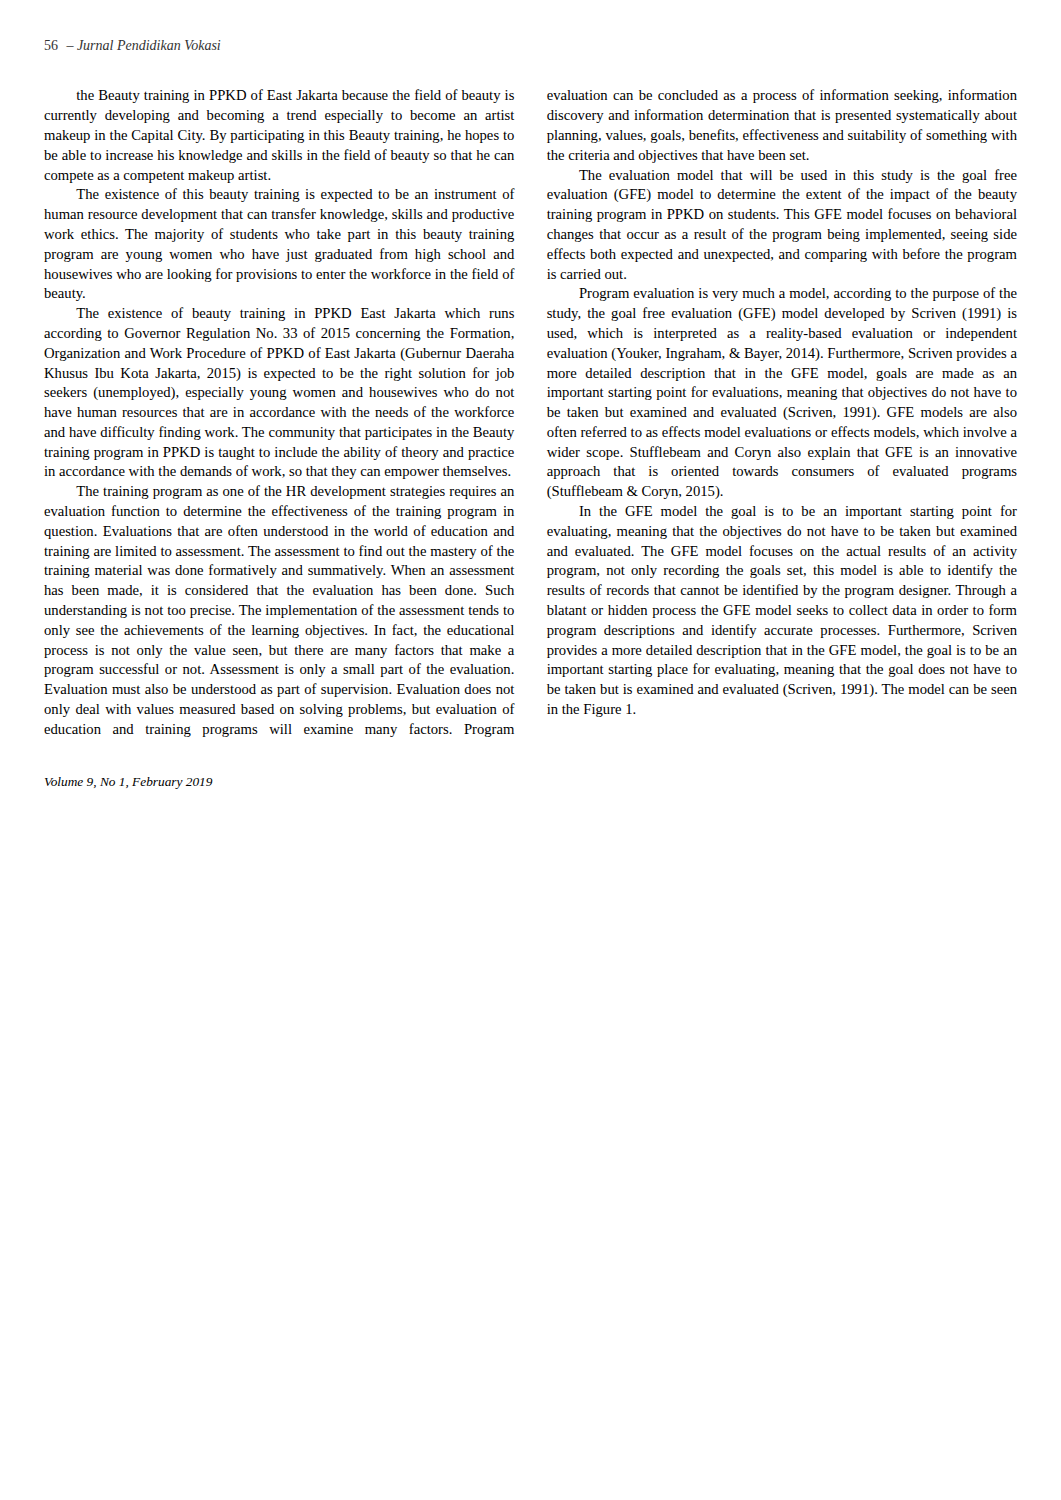56– Jurnal Pendidikan Vokasi
the Beauty training in PPKD of East Jakarta because the field of beauty is currently developing and becoming a trend especially to become an artist makeup in the Capital City. By participating in this Beauty training, he hopes to be able to increase his knowledge and skills in the field of beauty so that he can compete as a competent makeup artist.
The existence of this beauty training is expected to be an instrument of human resource development that can transfer knowledge, skills and productive work ethics. The majority of students who take part in this beauty training program are young women who have just graduated from high school and housewives who are looking for provisions to enter the workforce in the field of beauty.
The existence of beauty training in PPKD East Jakarta which runs according to Governor Regulation No. 33 of 2015 concerning the Formation, Organization and Work Procedure of PPKD of East Jakarta (Gubernur Daeraha Khusus Ibu Kota Jakarta, 2015) is expected to be the right solution for job seekers (unemployed), especially young women and housewives who do not have human resources that are in accordance with the needs of the workforce and have difficulty finding work. The community that participates in the Beauty training program in PPKD is taught to include the ability of theory and practice in accordance with the demands of work, so that they can empower themselves.
The training program as one of the HR development strategies requires an evaluation function to determine the effectiveness of the training program in question. Evaluations that are often understood in the world of education and training are limited to assessment. The assessment to find out the mastery of the training material was done formatively and summatively. When an assessment has been made, it is considered that the evaluation has been done. Such understanding is not too precise. The implementation of the assessment tends to only see the achievements of the learning objectives. In fact, the educational process is not only the value seen, but there are many factors that make a program successful or not. Assessment is only a small part of the evaluation. Evaluation must also be understood as part of supervision. Evaluation does not only deal with values measured based on solving problems, but evaluation of education and training programs will examine many factors. Program evaluation can be concluded as a process of information seeking, information discovery and information determination that is presented systematically about planning, values, goals, benefits, effectiveness and suitability of something with the criteria and objectives that have been set.
The evaluation model that will be used in this study is the goal free evaluation (GFE) model to determine the extent of the impact of the beauty training program in PPKD on students. This GFE model focuses on behavioral changes that occur as a result of the program being implemented, seeing side effects both expected and unexpected, and comparing with before the program is carried out.
Program evaluation is very much a model, according to the purpose of the study, the goal free evaluation (GFE) model developed by Scriven (1991) is used, which is interpreted as a reality-based evaluation or independent evaluation (Youker, Ingraham, & Bayer, 2014). Furthermore, Scriven provides a more detailed description that in the GFE model, goals are made as an important starting point for evaluations, meaning that objectives do not have to be taken but examined and evaluated (Scriven, 1991). GFE models are also often referred to as effects model evaluations or effects models, which involve a wider scope. Stufflebeam and Coryn also explain that GFE is an innovative approach that is oriented towards consumers of evaluated programs (Stufflebeam & Coryn, 2015).
In the GFE model the goal is to be an important starting point for evaluating, meaning that the objectives do not have to be taken but examined and evaluated. The GFE model focuses on the actual results of an activity program, not only recording the goals set, this model is able to identify the results of records that cannot be identified by the program designer. Through a blatant or hidden process the GFE model seeks to collect data in order to form program descriptions and identify accurate processes. Furthermore, Scriven provides a more detailed description that in the GFE model, the goal is to be an important starting place for evaluating, meaning that the goal does not have to be taken but is examined and evaluated (Scriven, 1991). The model can be seen in the Figure 1.
Volume 9, No 1, February 2019